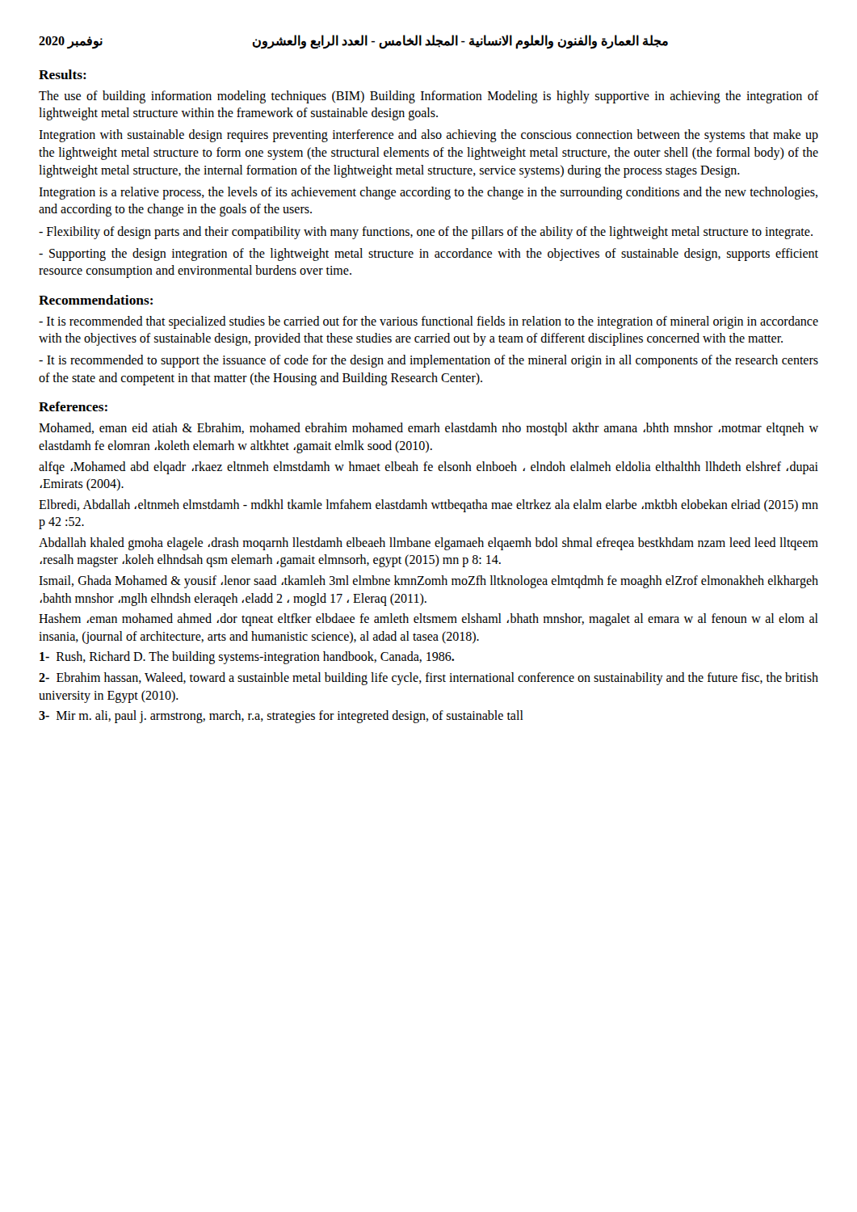نوفمبر 2020
مجلة العمارة والفنون والعلوم الانسانية - المجلد الخامس - العدد الرابع والعشرون
Results:
The use of building information modeling techniques (BIM) Building Information Modeling is highly supportive in achieving the integration of lightweight metal structure within the framework of sustainable design goals.
Integration with sustainable design requires preventing interference and also achieving the conscious connection between the systems that make up the lightweight metal structure to form one system (the structural elements of the lightweight metal structure, the outer shell (the formal body) of the lightweight metal structure, the internal formation of the lightweight metal structure, service systems) during the process stages Design.
Integration is a relative process, the levels of its achievement change according to the change in the surrounding conditions and the new technologies, and according to the change in the goals of the users.
- Flexibility of design parts and their compatibility with many functions, one of the pillars of the ability of the lightweight metal structure to integrate.
- Supporting the design integration of the lightweight metal structure in accordance with the objectives of sustainable design, supports efficient resource consumption and environmental burdens over time.
Recommendations:
- It is recommended that specialized studies be carried out for the various functional fields in relation to the integration of mineral origin in accordance with the objectives of sustainable design, provided that these studies are carried out by a team of different disciplines concerned with the matter.
- It is recommended to support the issuance of code for the design and implementation of the mineral origin in all components of the research centers of the state and competent in that matter (the Housing and Building Research Center).
References:
Mohamed, eman eid atiah & Ebrahim, mohamed ebrahim mohamed emarh elastdamh nho mostqbl akthr amana ،bhth mnshor ،motmar eltqneh w elastdamh fe elomran ،koleth elemarh w altkhtet ،gamait elmlk sood (2010).
alfqe ،Mohamed abd elqadr ،rkaez eltnmeh elmstdamh w hmaet elbeah fe elsonh elnboeh ، elndoh elalmeh eldolia elthalthh llhdeth elshref ،dupai ،Emirats (2004).
Elbredi, Abdallah ،eltnmeh elmstdamh - mdkhl tkamle lmfahem elastdamh wttbeqatha mae eltrkez ala elalm elarbe ،mktbh elobekan elriad (2015) mn p 42 :52.
Abdallah khaled gmoha elagele ،drash moqarnh llestdamh elbeaeh llmbane elgamaeh elqaemh bdol shmal efreqea bestkhdam nzam leed leed lltqeem ،resalh magster ،koleh elhndsah qsm elemarh ،gamait elmnsorh, egypt (2015) mn p 8: 14.
Ismail, Ghada Mohamed & yousif ،lenor saad ،tkamleh 3ml elmbne kmnZomh moZfh lltknologea elmtqdmh fe moaghh elZrof elmonakheh elkhargeh ،bahth mnshor ،mglh elhndsh eleraqeh ،eladd 2 ، mogld 17 ، Eleraq (2011).
Hashem ،eman mohamed ahmed ،dor tqneat eltfker elbdaee fe amleth eltsmem elshaml ،bhath mnshor, magalet al emara w al fenoun w al elom al insania, (journal of architecture, arts and humanistic science), al adad al tasea (2018).
1- Rush, Richard D. The building systems-integration handbook, Canada, 1986.
2- Ebrahim hassan, Waleed, toward a sustainble metal building life cycle, first international conference on sustainability and the future fisc, the british university in Egypt (2010).
3- Mir m. ali, paul j. armstrong, march, r.a, strategies for integreted design, of sustainable tall